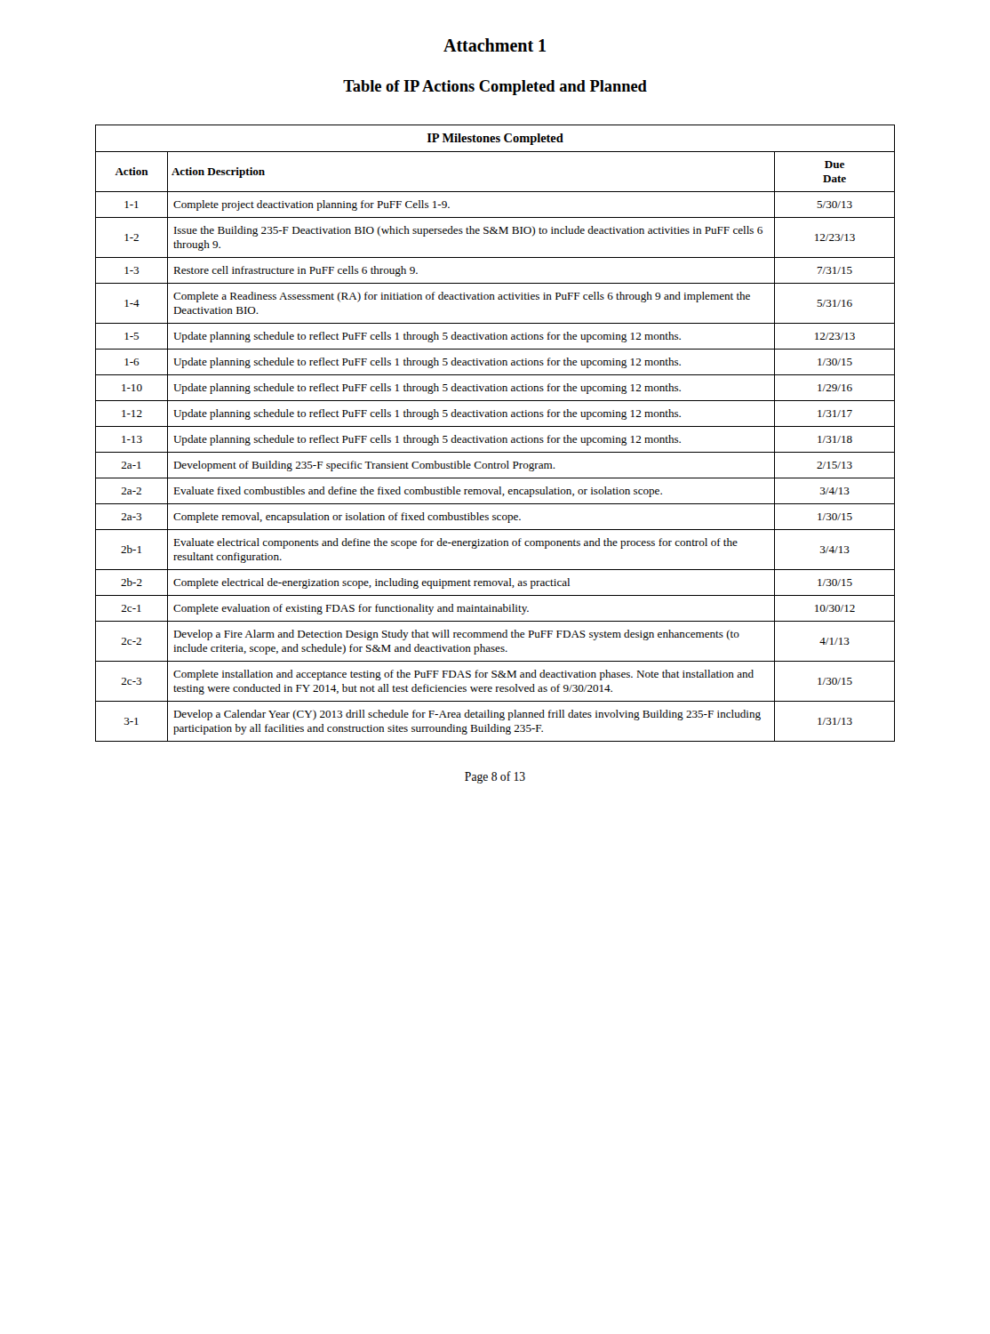Attachment 1
Table of IP Actions Completed and Planned
IP Milestones Completed
| Action | Action Description | Due Date |
| --- | --- | --- |
| 1-1 | Complete project deactivation planning for PuFF Cells 1-9. | 5/30/13 |
| 1-2 | Issue the Building 235-F Deactivation BIO (which supersedes the S&M BIO) to include deactivation activities in PuFF cells 6 through 9. | 12/23/13 |
| 1-3 | Restore cell infrastructure in PuFF cells 6 through 9. | 7/31/15 |
| 1-4 | Complete a Readiness Assessment (RA) for initiation of deactivation activities in PuFF cells 6 through 9 and implement the Deactivation BIO. | 5/31/16 |
| 1-5 | Update planning schedule to reflect PuFF cells 1 through 5 deactivation actions for the upcoming 12 months. | 12/23/13 |
| 1-6 | Update planning schedule to reflect PuFF cells 1 through 5 deactivation actions for the upcoming 12 months. | 1/30/15 |
| 1-10 | Update planning schedule to reflect PuFF cells 1 through 5 deactivation actions for the upcoming 12 months. | 1/29/16 |
| 1-12 | Update planning schedule to reflect PuFF cells 1 through 5 deactivation actions for the upcoming 12 months. | 1/31/17 |
| 1-13 | Update planning schedule to reflect PuFF cells 1 through 5 deactivation actions for the upcoming 12 months. | 1/31/18 |
| 2a-1 | Development of Building 235-F specific Transient Combustible Control Program. | 2/15/13 |
| 2a-2 | Evaluate fixed combustibles and define the fixed combustible removal, encapsulation, or isolation scope. | 3/4/13 |
| 2a-3 | Complete removal, encapsulation or isolation of fixed combustibles scope. | 1/30/15 |
| 2b-1 | Evaluate electrical components and define the scope for de-energization of components and the process for control of the resultant configuration. | 3/4/13 |
| 2b-2 | Complete electrical de-energization scope, including equipment removal, as practical | 1/30/15 |
| 2c-1 | Complete evaluation of existing FDAS for functionality and maintainability. | 10/30/12 |
| 2c-2 | Develop a Fire Alarm and Detection Design Study that will recommend the PuFF FDAS system design enhancements (to include criteria, scope, and schedule) for S&M and deactivation phases. | 4/1/13 |
| 2c-3 | Complete installation and acceptance testing of the PuFF FDAS for S&M and deactivation phases. Note that installation and testing were conducted in FY 2014, but not all test deficiencies were resolved as of 9/30/2014. | 1/30/15 |
| 3-1 | Develop a Calendar Year (CY) 2013 drill schedule for F-Area detailing planned frill dates involving Building 235-F including participation by all facilities and construction sites surrounding Building 235-F. | 1/31/13 |
Page 8 of 13